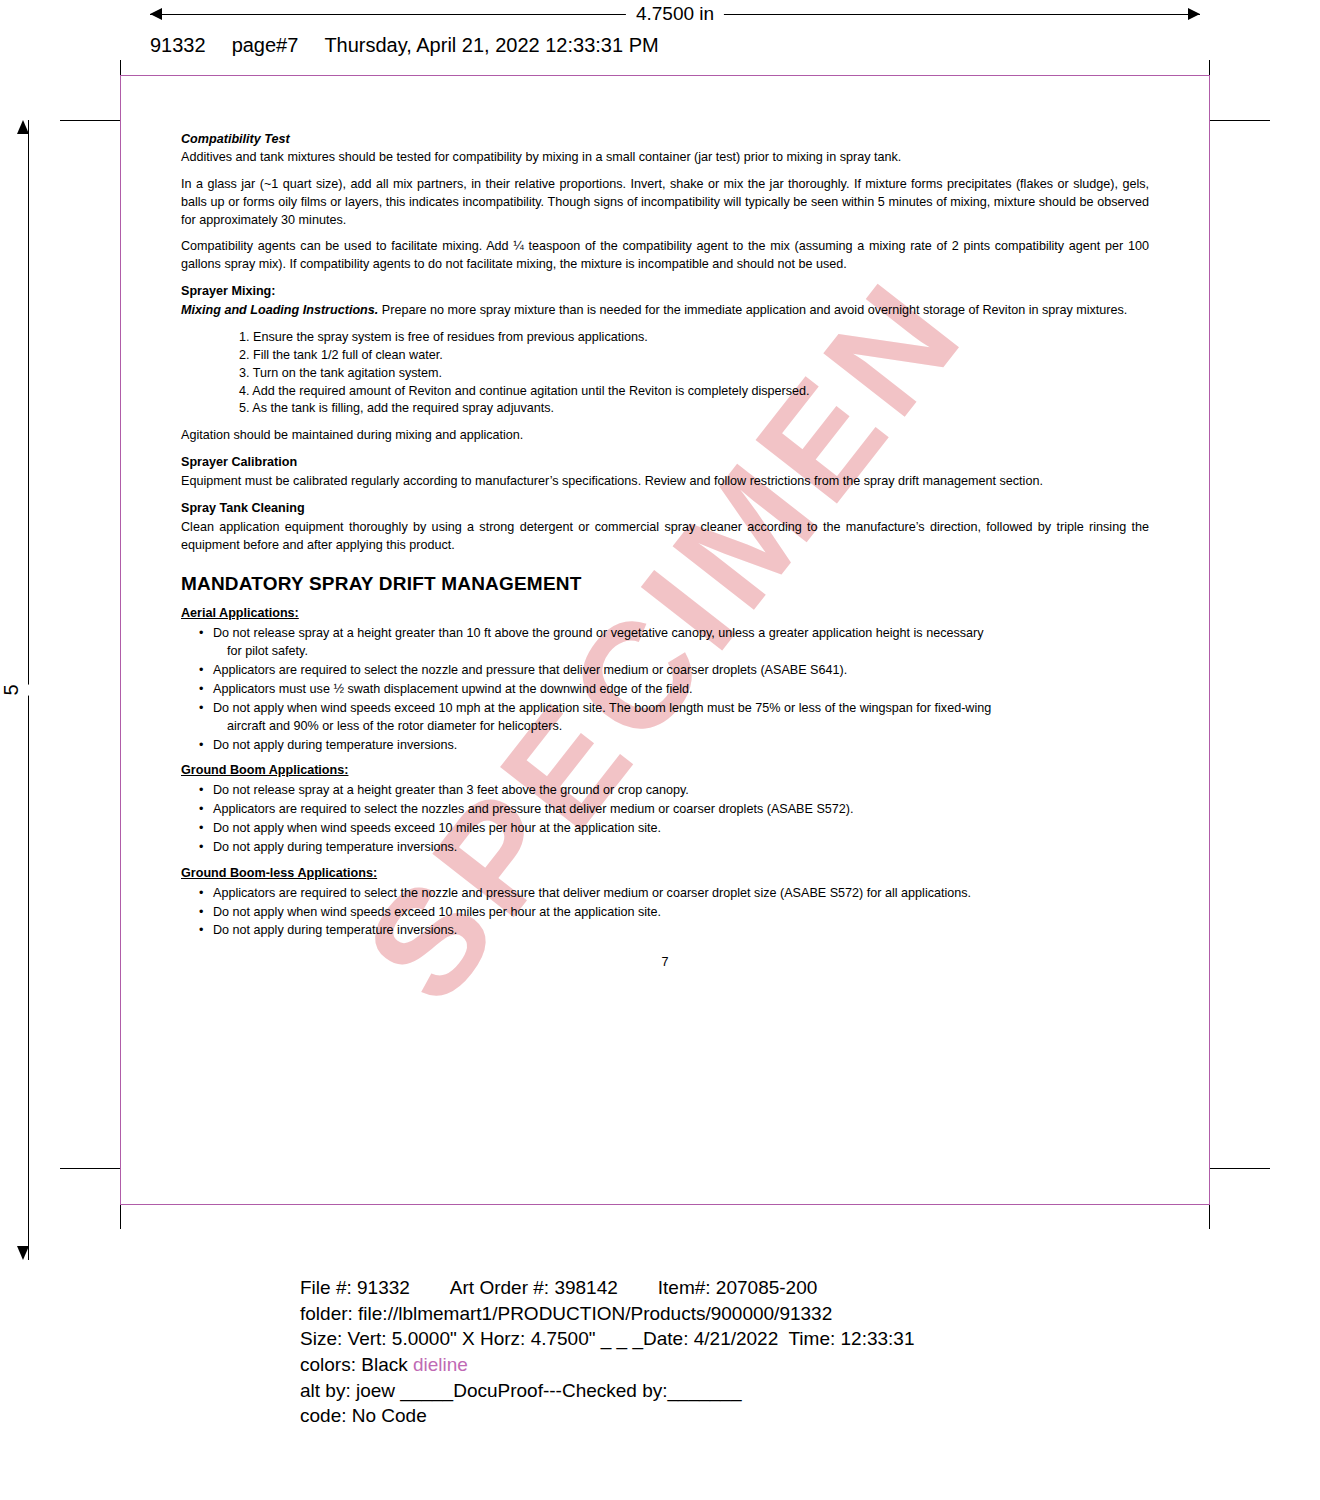4.7500 in
91332 page#7 Thursday, April 21, 2022 12:33:31 PM
5
SPECIMEN
Compatibility Test
Additives and tank mixtures should be tested for compatibility by mixing in a small container (jar test) prior to mixing in spray tank.
In a glass jar (~1 quart size), add all mix partners, in their relative proportions. Invert, shake or mix the jar thoroughly. If mixture forms precipitates (flakes or sludge), gels, balls up or forms oily films or layers, this indicates incompatibility. Though signs of incompatibility will typically be seen within 5 minutes of mixing, mixture should be observed for approximately 30 minutes.
Compatibility agents can be used to facilitate mixing. Add ¼ teaspoon of the compatibility agent to the mix (assuming a mixing rate of 2 pints compatibility agent per 100 gallons spray mix). If compatibility agents to do not facilitate mixing, the mixture is incompatible and should not be used.
Sprayer Mixing:
Mixing and Loading Instructions. Prepare no more spray mixture than is needed for the immediate application and avoid overnight storage of Reviton in spray mixtures.
1. Ensure the spray system is free of residues from previous applications.
2. Fill the tank 1/2 full of clean water.
3. Turn on the tank agitation system.
4. Add the required amount of Reviton and continue agitation until the Reviton is completely dispersed.
5. As the tank is filling, add the required spray adjuvants.
Agitation should be maintained during mixing and application.
Sprayer Calibration
Equipment must be calibrated regularly according to manufacturer’s specifications. Review and follow restrictions from the spray drift management section.
Spray Tank Cleaning
Clean application equipment thoroughly by using a strong detergent or commercial spray cleaner according to the manufacture’s direction, followed by triple rinsing the equipment before and after applying this product.
MANDATORY SPRAY DRIFT MANAGEMENT
Aerial Applications:
Do not release spray at a height greater than 10 ft above the ground or vegetative canopy, unless a greater application height is necessary for pilot safety.
Applicators are required to select the nozzle and pressure that deliver medium or coarser droplets (ASABE S641).
Applicators must use ½ swath displacement upwind at the downwind edge of the field.
Do not apply when wind speeds exceed 10 mph at the application site. The boom length must be 75% or less of the wingspan for fixed-wing aircraft and 90% or less of the rotor diameter for helicopters.
Do not apply during temperature inversions.
Ground Boom Applications:
Do not release spray at a height greater than 3 feet above the ground or crop canopy.
Applicators are required to select the nozzles and pressure that deliver medium or coarser droplets (ASABE S572).
Do not apply when wind speeds exceed 10 miles per hour at the application site.
Do not apply during temperature inversions.
Ground Boom-less Applications:
Applicators are required to select the nozzle and pressure that deliver medium or coarser droplet size (ASABE S572) for all applications.
Do not apply when wind speeds exceed 10 miles per hour at the application site.
Do not apply during temperature inversions.
7
File #: 91332 Art Order #: 398142 Item#: 207085-200
folder: file://lblmemart1/PRODUCTION/Products/900000/91332
Size: Vert: 5.0000" X Horz: 4.7500" _ _ _Date: 4/21/2022 Time: 12:33:31
colors: Black dieline
alt by: joew _____DocuProof---Checked by:_______
code: No Code